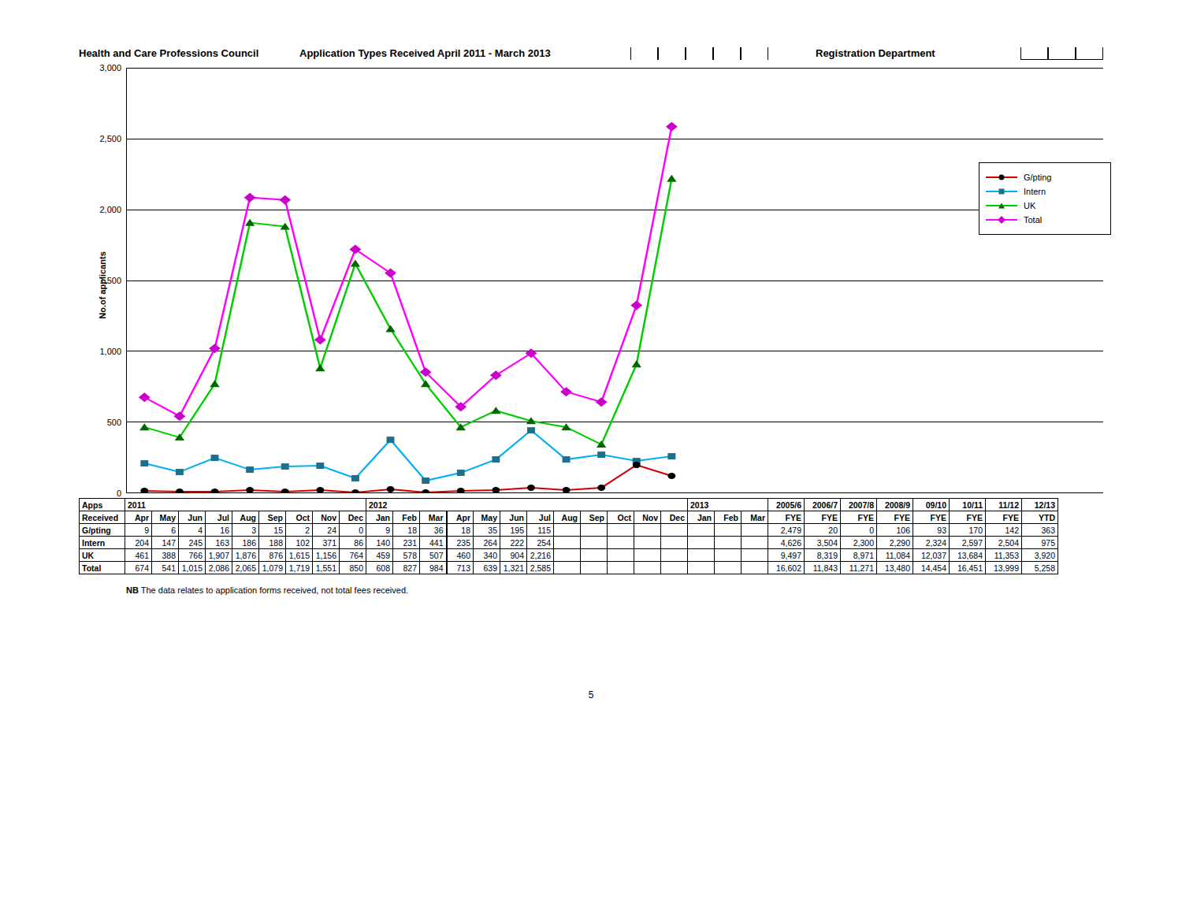Health and Care Professions Council
Application Types Received April 2011 - March 2013
Registration Department
No.of applicants
3,000
2,500
2,000
1,500
1,000
500
0
G/pting
Intern
UK
Total
| Apps | 2011 | 2012 | 2013 | 2005/6 | 2006/7 | 2007/8 | 2008/9 | 09/10 | 10/11 | 11/12 | 12/13 |
| --- | --- | --- | --- | --- | --- | --- | --- | --- | --- | --- | --- |
| Received | Apr | May | Jun | Jul | Aug | Sep | Oct | Nov | Dec | Jan | Feb | Mar | Apr | May | Jun | Jul | Aug | Sep | Oct | Nov | Dec | Jan | Feb | Mar | FYE | FYE | FYE | FYE | FYE | FYE | FYE | YTD |
| G/pting | 9 | 6 | 4 | 16 | 3 | 15 | 2 | 24 | 0 | 9 | 18 | 36 | 18 | 35 | 195 | 115 | | | | | | | | | 2,479 | 20 | 0 | 106 | 93 | 170 | 142 | 363 |
| Intern | 204 | 147 | 245 | 163 | 186 | 188 | 102 | 371 | 86 | 140 | 231 | 441 | 235 | 264 | 222 | 254 | | | | | | | | | 4,626 | 3,504 | 2,300 | 2,290 | 2,324 | 2,597 | 2,504 | 975 |
| UK | 461 | 388 | 766 | 1,907 | 1,876 | 876 | 1,615 | 1,156 | 764 | 459 | 578 | 507 | 460 | 340 | 904 | 2,216 | | | | | | | | | 9,497 | 8,319 | 8,971 | 11,084 | 12,037 | 13,684 | 11,353 | 3,920 |
| Total | 674 | 541 | 1,015 | 2,086 | 2,065 | 1,079 | 1,719 | 1,551 | 850 | 608 | 827 | 984 | 713 | 639 | 1,321 | 2,585 | | | | | | | | | 16,602 | 11,843 | 11,271 | 13,480 | 14,454 | 16,451 | 13,999 | 5,258 |
NB The data relates to application forms received, not total fees received.
5